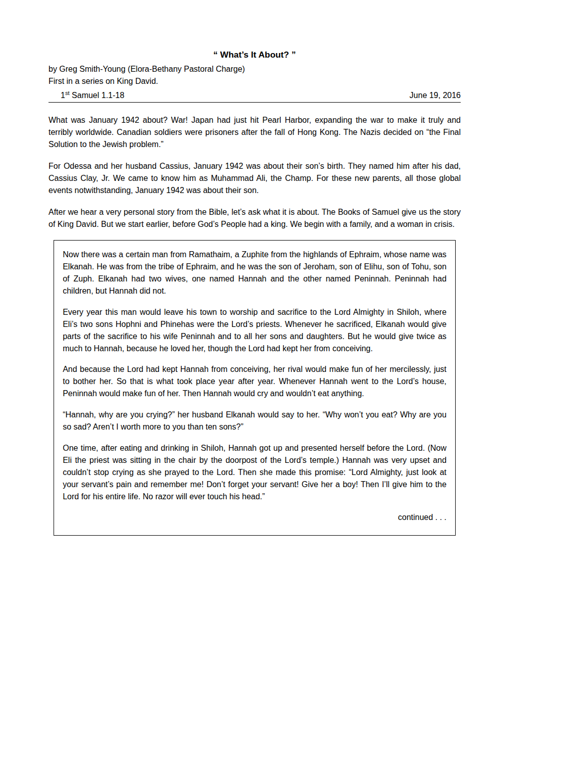“ What’s It About? ”
by Greg Smith-Young (Elora-Bethany Pastoral Charge)
First in a series on King David.
1st Samuel 1.1-18 June 19, 2016
What was January 1942 about? War! Japan had just hit Pearl Harbor, expanding the war to make it truly and terribly worldwide. Canadian soldiers were prisoners after the fall of Hong Kong. The Nazis decided on “the Final Solution to the Jewish problem.”
For Odessa and her husband Cassius, January 1942 was about their son’s birth. They named him after his dad, Cassius Clay, Jr. We came to know him as Muhammad Ali, the Champ. For these new parents, all those global events notwithstanding, January 1942 was about their son.
After we hear a very personal story from the Bible, let’s ask what it is about. The Books of Samuel give us the story of King David. But we start earlier, before God’s People had a king. We begin with a family, and a woman in crisis.
Now there was a certain man from Ramathaim, a Zuphite from the highlands of Ephraim, whose name was Elkanah. He was from the tribe of Ephraim, and he was the son of Jeroham, son of Elihu, son of Tohu, son of Zuph. Elkanah had two wives, one named Hannah and the other named Peninnah. Peninnah had children, but Hannah did not.
Every year this man would leave his town to worship and sacrifice to the Lord Almighty in Shiloh, where Eli’s two sons Hophni and Phinehas were the Lord’s priests. Whenever he sacrificed, Elkanah would give parts of the sacrifice to his wife Peninnah and to all her sons and daughters. But he would give twice as much to Hannah, because he loved her, though the Lord had kept her from conceiving.
And because the Lord had kept Hannah from conceiving, her rival would make fun of her mercilessly, just to bother her. So that is what took place year after year. Whenever Hannah went to the Lord’s house, Peninnah would make fun of her. Then Hannah would cry and wouldn’t eat anything.
“Hannah, why are you crying?” her husband Elkanah would say to her. “Why won’t you eat? Why are you so sad? Aren’t I worth more to you than ten sons?”
One time, after eating and drinking in Shiloh, Hannah got up and presented herself before the Lord. (Now Eli the priest was sitting in the chair by the doorpost of the Lord’s temple.) Hannah was very upset and couldn’t stop crying as she prayed to the Lord. Then she made this promise: “Lord Almighty, just look at your servant’s pain and remember me! Don’t forget your servant! Give her a boy! Then I’ll give him to the Lord for his entire life. No razor will ever touch his head.”
continued . . .